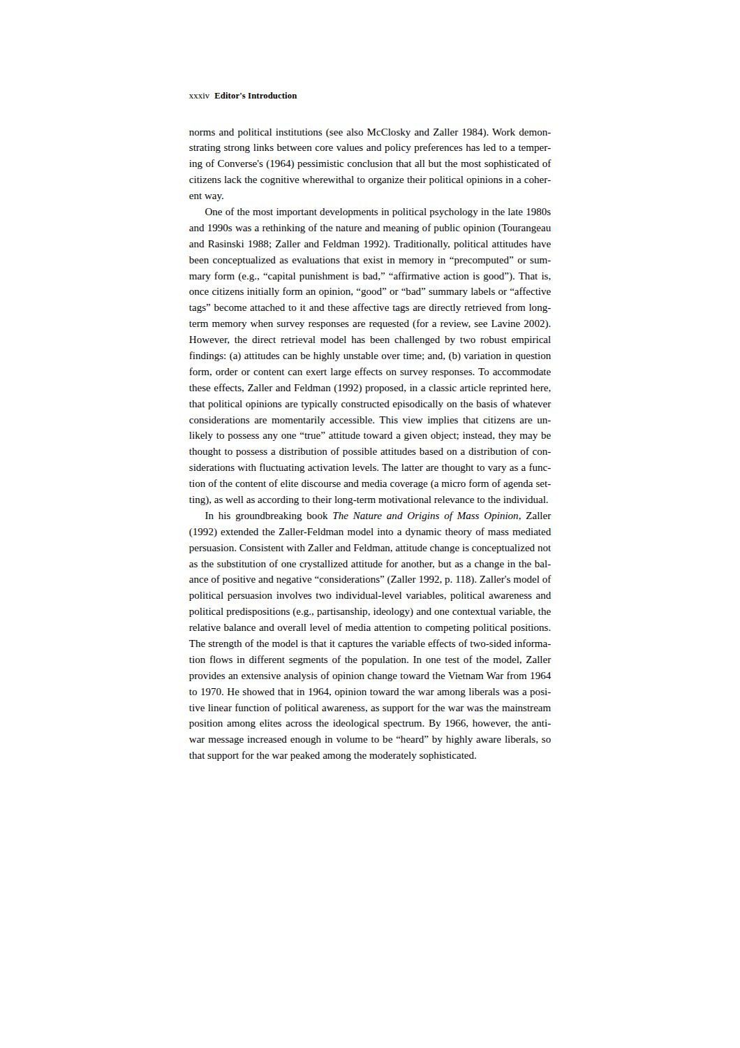xxxiv Editor's Introduction
norms and political institutions (see also McClosky and Zaller 1984). Work demonstrating strong links between core values and policy preferences has led to a tempering of Converse's (1964) pessimistic conclusion that all but the most sophisticated of citizens lack the cognitive wherewithal to organize their political opinions in a coherent way.
One of the most important developments in political psychology in the late 1980s and 1990s was a rethinking of the nature and meaning of public opinion (Tourangeau and Rasinski 1988; Zaller and Feldman 1992). Traditionally, political attitudes have been conceptualized as evaluations that exist in memory in “precomputed” or summary form (e.g., “capital punishment is bad,” “affirmative action is good”). That is, once citizens initially form an opinion, “good” or “bad” summary labels or “affective tags” become attached to it and these affective tags are directly retrieved from long-term memory when survey responses are requested (for a review, see Lavine 2002). However, the direct retrieval model has been challenged by two robust empirical findings: (a) attitudes can be highly unstable over time; and, (b) variation in question form, order or content can exert large effects on survey responses. To accommodate these effects, Zaller and Feldman (1992) proposed, in a classic article reprinted here, that political opinions are typically constructed episodically on the basis of whatever considerations are momentarily accessible. This view implies that citizens are unlikely to possess any one “true” attitude toward a given object; instead, they may be thought to possess a distribution of possible attitudes based on a distribution of considerations with fluctuating activation levels. The latter are thought to vary as a function of the content of elite discourse and media coverage (a micro form of agenda setting), as well as according to their long-term motivational relevance to the individual.
In his groundbreaking book The Nature and Origins of Mass Opinion, Zaller (1992) extended the Zaller-Feldman model into a dynamic theory of mass mediated persuasion. Consistent with Zaller and Feldman, attitude change is conceptualized not as the substitution of one crystallized attitude for another, but as a change in the balance of positive and negative “considerations” (Zaller 1992, p. 118). Zaller's model of political persuasion involves two individual-level variables, political awareness and political predispositions (e.g., partisanship, ideology) and one contextual variable, the relative balance and overall level of media attention to competing political positions. The strength of the model is that it captures the variable effects of two-sided information flows in different segments of the population. In one test of the model, Zaller provides an extensive analysis of opinion change toward the Vietnam War from 1964 to 1970. He showed that in 1964, opinion toward the war among liberals was a positive linear function of political awareness, as support for the war was the mainstream position among elites across the ideological spectrum. By 1966, however, the anti-war message increased enough in volume to be “heard” by highly aware liberals, so that support for the war peaked among the moderately sophisticated.